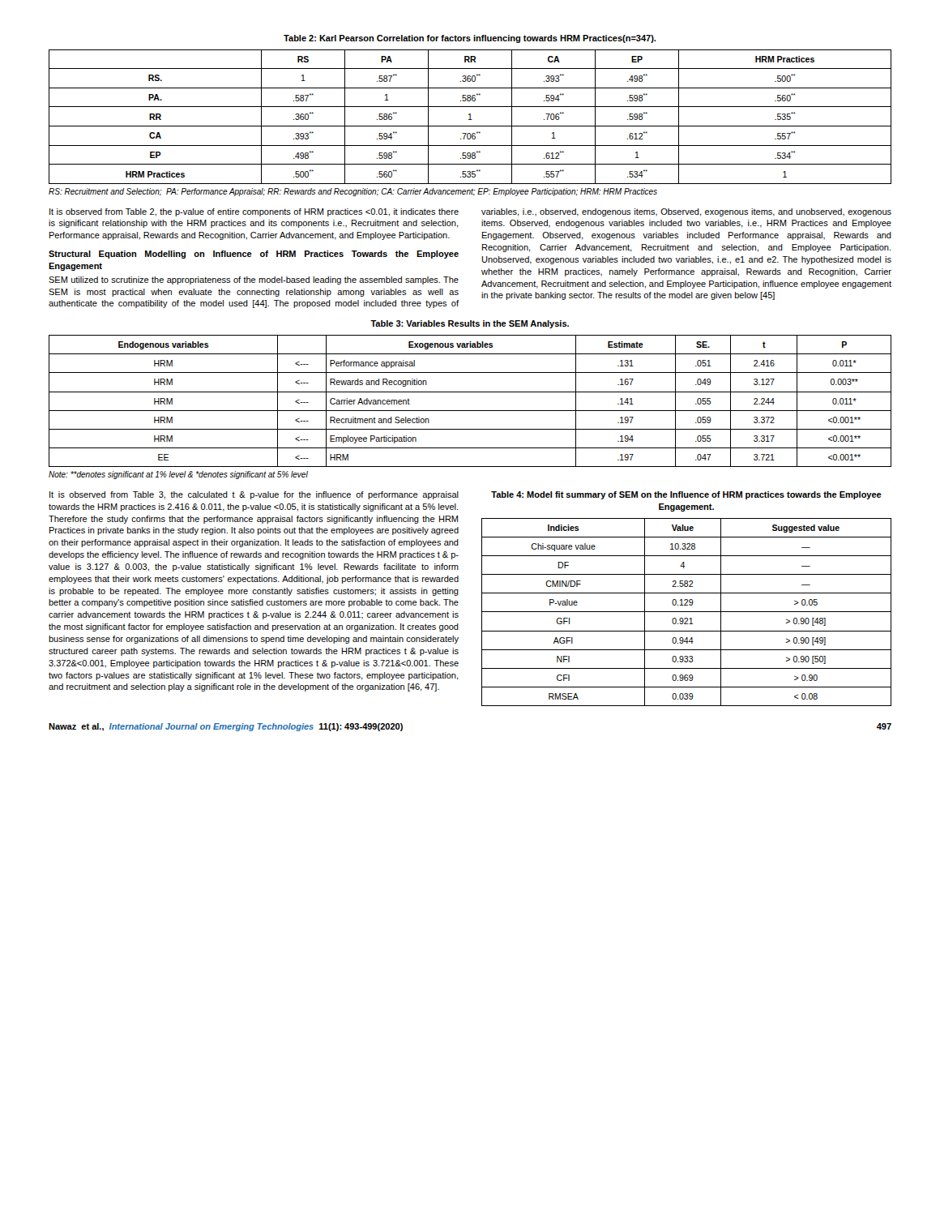Table 2: Karl Pearson Correlation for factors influencing towards HRM Practices(n=347).
| | RS | PA | RR | CA | EP | HRM Practices |
| --- | --- | --- | --- | --- | --- | --- |
| RS. | 1 | .587 ** | .360 ** | .393 ** | .498 ** | .500 ** |
| PA. | .587 ** | 1 | .586 ** | .594 ** | .598 ** | .560 ** |
| RR | .360 ** | .586 ** | 1 | .706 ** | .598 ** | .535 ** |
| CA | .393 ** | .594 ** | .706 ** | 1 | .612 ** | .557 ** |
| EP | .498 ** | .598 ** | .598 ** | .612 ** | 1 | .534 ** |
| HRM Practices | .500 ** | .560 ** | .535 ** | .557 ** | .534 ** | 1 |
RS: Recruitment and Selection; PA: Performance Appraisal; RR: Rewards and Recognition; CA: Carrier Advancement; EP: Employee Participation; HRM: HRM Practices
It is observed from Table 2, the p-value of entire components of HRM practices <0.01, it indicates there is significant relationship with the HRM practices and its components i.e., Recruitment and selection, Performance appraisal, Rewards and Recognition, Carrier Advancement, and Employee Participation.
Structural Equation Modelling on Influence of HRM Practices Towards the Employee Engagement
SEM utilized to scrutinize the appropriateness of the model-based leading the assembled samples. The SEM is most practical when evaluate the connecting relationship among variables as well as authenticate the compatibility of the model used [44]. The proposed model included three types of variables, i.e., observed, endogenous items, Observed, exogenous items, and unobserved, exogenous items. Observed, endogenous variables included two variables, i.e., HRM Practices and Employee Engagement. Observed, exogenous variables included Performance appraisal, Rewards and Recognition, Carrier Advancement, Recruitment and selection, and Employee Participation. Unobserved, exogenous variables included two variables, i.e., e1 and e2. The hypothesized model is whether the HRM practices, namely Performance appraisal, Rewards and Recognition, Carrier Advancement, Recruitment and selection, and Employee Participation, influence employee engagement in the private banking sector. The results of the model are given below [45]
Table 3: Variables Results in the SEM Analysis.
| Endogenous variables | | Exogenous variables | Estimate | SE. | t | P |
| --- | --- | --- | --- | --- | --- | --- |
| HRM | <--- | Performance appraisal | .131 | .051 | 2.416 | 0.011* |
| HRM | <--- | Rewards and Recognition | .167 | .049 | 3.127 | 0.003** |
| HRM | <--- | Carrier Advancement | .141 | .055 | 2.244 | 0.011* |
| HRM | <--- | Recruitment and Selection | .197 | .059 | 3.372 | <0.001** |
| HRM | <--- | Employee Participation | .194 | .055 | 3.317 | <0.001** |
| EE | <--- | HRM | .197 | .047 | 3.721 | <0.001** |
Note: **denotes significant at 1% level & *denotes significant at 5% level
It is observed from Table 3, the calculated t & p-value for the influence of performance appraisal towards the HRM practices is 2.416 & 0.011, the p-value <0.05, it is statistically significant at a 5% level. Therefore the study confirms that the performance appraisal factors significantly influencing the HRM Practices in private banks in the study region. It also points out that the employees are positively agreed on their performance appraisal aspect in their organization. It leads to the satisfaction of employees and develops the efficiency level. The influence of rewards and recognition towards the HRM practices t & p-value is 3.127 & 0.003, the p-value statistically significant 1% level. Rewards facilitate to inform employees that their work meets customers' expectations. Additional, job performance that is rewarded is probable to be repeated. The employee more constantly satisfies customers; it assists in getting better a company's competitive position since satisfied customers are more probable to come back. The carrier advancement towards the HRM practices t & p-value is 2.244 & 0.011; career advancement is the most significant factor for employee satisfaction and preservation at an organization. It creates good business sense for organizations of all dimensions to spend time developing and maintain considerately structured career path systems. The rewards and selection towards the HRM practices t & p-value is 3.372&<0.001, Employee participation towards the HRM practices t & p-value is 3.721&<0.001. These two factors p-values are statistically significant at 1% level. These two factors, employee participation, and recruitment and selection play a significant role in the development of the organization [46, 47].
Table 4: Model fit summary of SEM on the Influence of HRM practices towards the Employee Engagement.
| Indicies | Value | Suggested value |
| --- | --- | --- |
| Chi-square value | 10.328 | — |
| DF | 4 | — |
| CMIN/DF | 2.582 | — |
| P-value | 0.129 | > 0.05 |
| GFI | 0.921 | > 0.90 [48] |
| AGFI | 0.944 | > 0.90 [49] |
| NFI | 0.933 | > 0.90 [50] |
| CFI | 0.969 | > 0.90 |
| RMSEA | 0.039 | < 0.08 |
497 Nawaz et al., International Journal on Emerging Technologies 11(1): 493-499(2020)